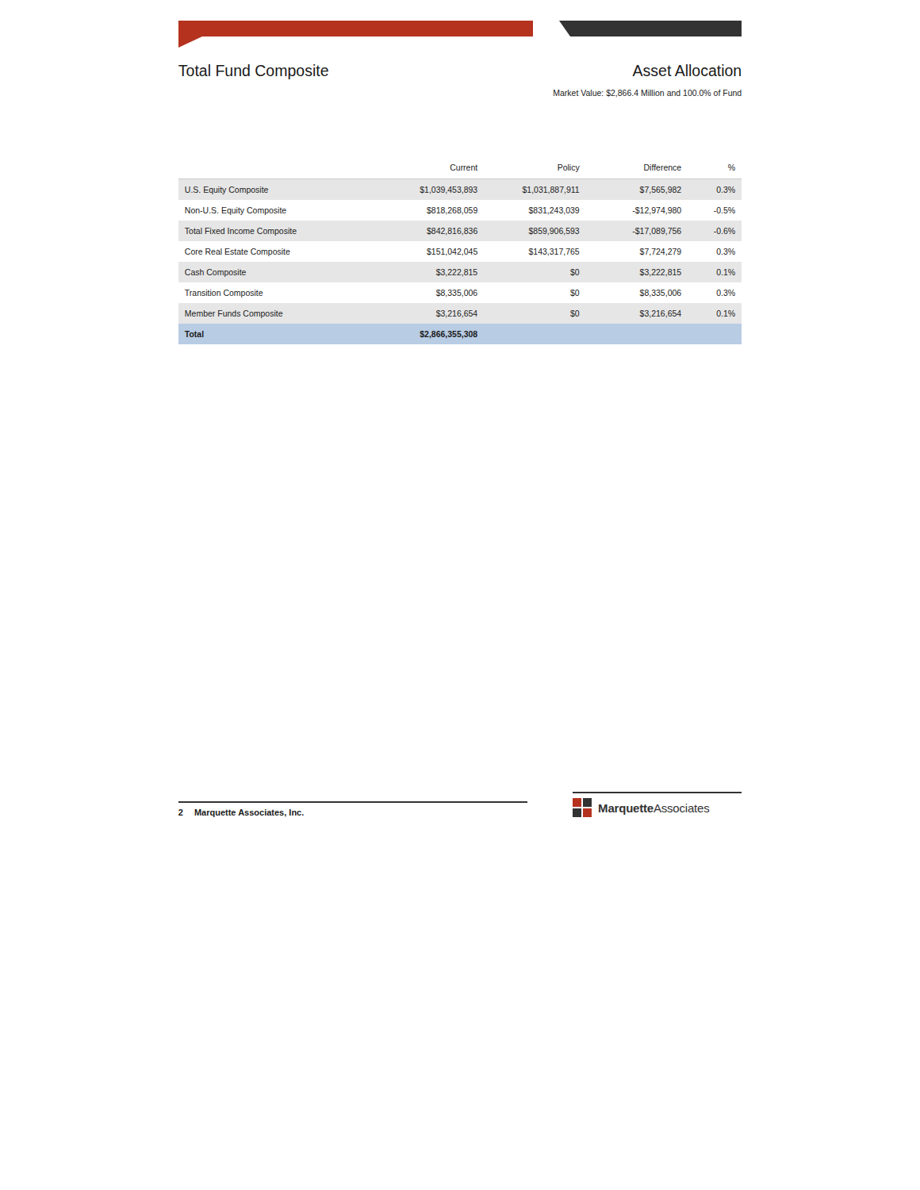Total Fund Composite
Asset Allocation
Market Value: $2,866.4 Million and 100.0% of Fund
| | Current | Policy | Difference | % |
| --- | --- | --- | --- | --- |
| U.S. Equity Composite | $1,039,453,893 | $1,031,887,911 | $7,565,982 | 0.3% |
| Non-U.S. Equity Composite | $818,268,059 | $831,243,039 | -$12,974,980 | -0.5% |
| Total Fixed Income Composite | $842,816,836 | $859,906,593 | -$17,089,756 | -0.6% |
| Core Real Estate Composite | $151,042,045 | $143,317,765 | $7,724,279 | 0.3% |
| Cash Composite | $3,222,815 | $0 | $3,222,815 | 0.1% |
| Transition Composite | $8,335,006 | $0 | $8,335,006 | 0.3% |
| Member Funds Composite | $3,216,654 | $0 | $3,216,654 | 0.1% |
| Total | $2,866,355,308 | | | |
2 Marquette Associates, Inc.
Marquette Associates